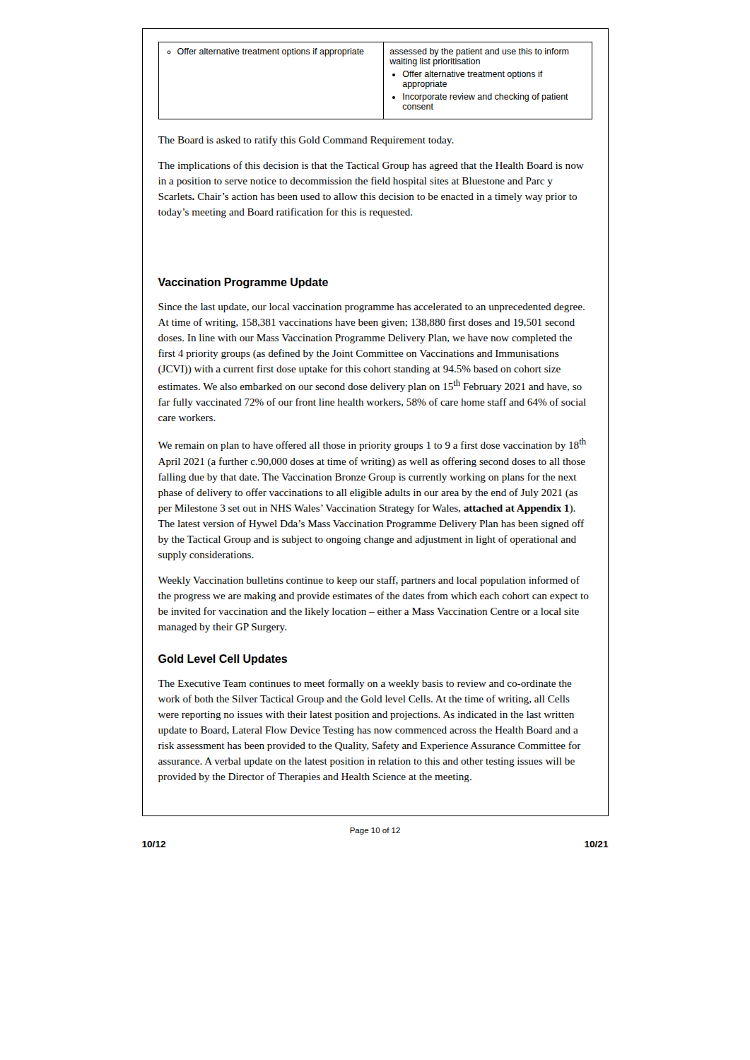| Offer alternative treatment options if appropriate | assessed by the patient and use this to inform waiting list prioritisation Offer alternative treatment options if appropriate Incorporate review and checking of patient consent |
The Board is asked to ratify this Gold Command Requirement today.
The implications of this decision is that the Tactical Group has agreed that the Health Board is now in a position to serve notice to decommission the field hospital sites at Bluestone and Parc y Scarlets. Chair’s action has been used to allow this decision to be enacted in a timely way prior to today’s meeting and Board ratification for this is requested.
Vaccination Programme Update
Since the last update, our local vaccination programme has accelerated to an unprecedented degree. At time of writing, 158,381 vaccinations have been given; 138,880 first doses and 19,501 second doses. In line with our Mass Vaccination Programme Delivery Plan, we have now completed the first 4 priority groups (as defined by the Joint Committee on Vaccinations and Immunisations (JCVI)) with a current first dose uptake for this cohort standing at 94.5% based on cohort size estimates. We also embarked on our second dose delivery plan on 15th February 2021 and have, so far fully vaccinated 72% of our front line health workers, 58% of care home staff and 64% of social care workers.
We remain on plan to have offered all those in priority groups 1 to 9 a first dose vaccination by 18th April 2021 (a further c.90,000 doses at time of writing) as well as offering second doses to all those falling due by that date. The Vaccination Bronze Group is currently working on plans for the next phase of delivery to offer vaccinations to all eligible adults in our area by the end of July 2021 (as per Milestone 3 set out in NHS Wales’ Vaccination Strategy for Wales, attached at Appendix 1). The latest version of Hywel Dda’s Mass Vaccination Programme Delivery Plan has been signed off by the Tactical Group and is subject to ongoing change and adjustment in light of operational and supply considerations.
Weekly Vaccination bulletins continue to keep our staff, partners and local population informed of the progress we are making and provide estimates of the dates from which each cohort can expect to be invited for vaccination and the likely location – either a Mass Vaccination Centre or a local site managed by their GP Surgery.
Gold Level Cell Updates
The Executive Team continues to meet formally on a weekly basis to review and co-ordinate the work of both the Silver Tactical Group and the Gold level Cells. At the time of writing, all Cells were reporting no issues with their latest position and projections. As indicated in the last written update to Board, Lateral Flow Device Testing has now commenced across the Health Board and a risk assessment has been provided to the Quality, Safety and Experience Assurance Committee for assurance. A verbal update on the latest position in relation to this and other testing issues will be provided by the Director of Therapies and Health Science at the meeting.
Page 10 of 12
10/12 10/21